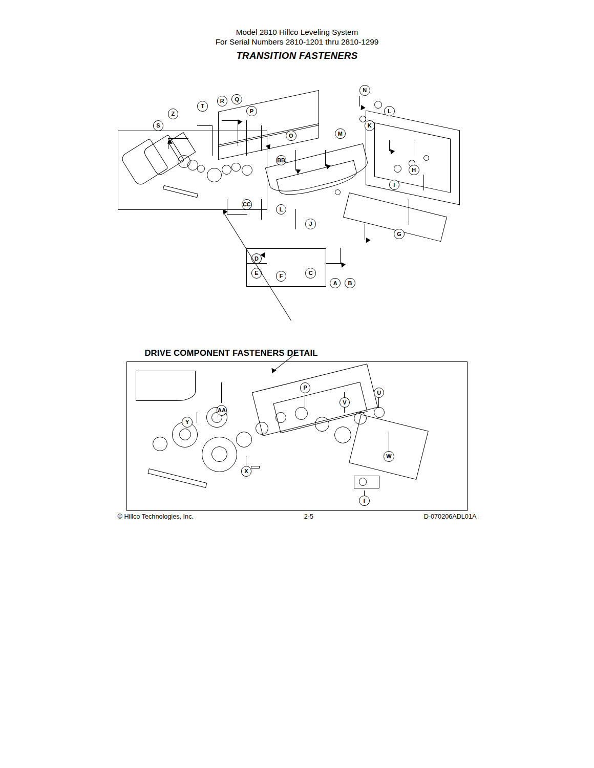Model 2810 Hillco Leveling System
For Serial Numbers 2810-1201 thru 2810-1299
TRANSITION FASTENERS
N
T
R
Q
Z
P
L
S
K
O
M
BB
H
I
CC
L
J
G
D
E
F
C
A
B
DRIVE COMPONENT FASTENERS DETAIL
AA
Y
P
V
U
W
X
I
© Hillco Technologies, Inc.
2-5
D-070206ADL01A